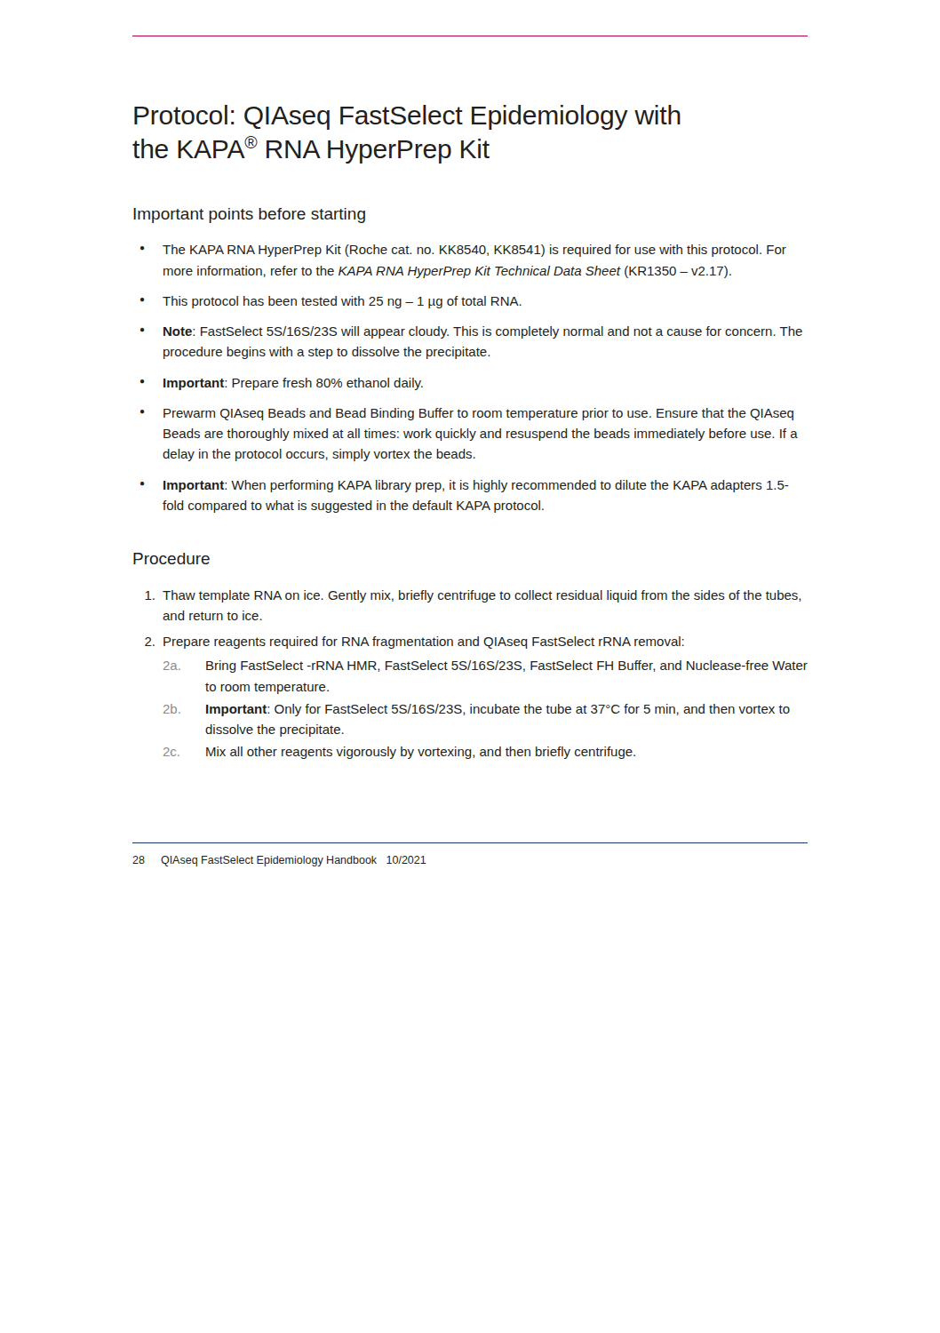Protocol: QIAseq FastSelect Epidemiology with
the KAPA® RNA HyperPrep Kit
Important points before starting
The KAPA RNA HyperPrep Kit (Roche cat. no. KK8540, KK8541) is required for use with this protocol. For more information, refer to the KAPA RNA HyperPrep Kit Technical Data Sheet (KR1350 – v2.17).
This protocol has been tested with 25 ng – 1 µg of total RNA.
Note: FastSelect 5S/16S/23S will appear cloudy. This is completely normal and not a cause for concern. The procedure begins with a step to dissolve the precipitate.
Important: Prepare fresh 80% ethanol daily.
Prewarm QIAseq Beads and Bead Binding Buffer to room temperature prior to use. Ensure that the QIAseq Beads are thoroughly mixed at all times: work quickly and resuspend the beads immediately before use. If a delay in the protocol occurs, simply vortex the beads.
Important: When performing KAPA library prep, it is highly recommended to dilute the KAPA adapters 1.5-fold compared to what is suggested in the default KAPA protocol.
Procedure
Thaw template RNA on ice. Gently mix, briefly centrifuge to collect residual liquid from the sides of the tubes, and return to ice.
Prepare reagents required for RNA fragmentation and QIAseq FastSelect rRNA removal:
2a. Bring FastSelect -rRNA HMR, FastSelect 5S/16S/23S, FastSelect FH Buffer, and Nuclease-free Water to room temperature.
2b. Important: Only for FastSelect 5S/16S/23S, incubate the tube at 37°C for 5 min, and then vortex to dissolve the precipitate.
2c. Mix all other reagents vigorously by vortexing, and then briefly centrifuge.
28 QIAseq FastSelect Epidemiology Handbook 10/2021